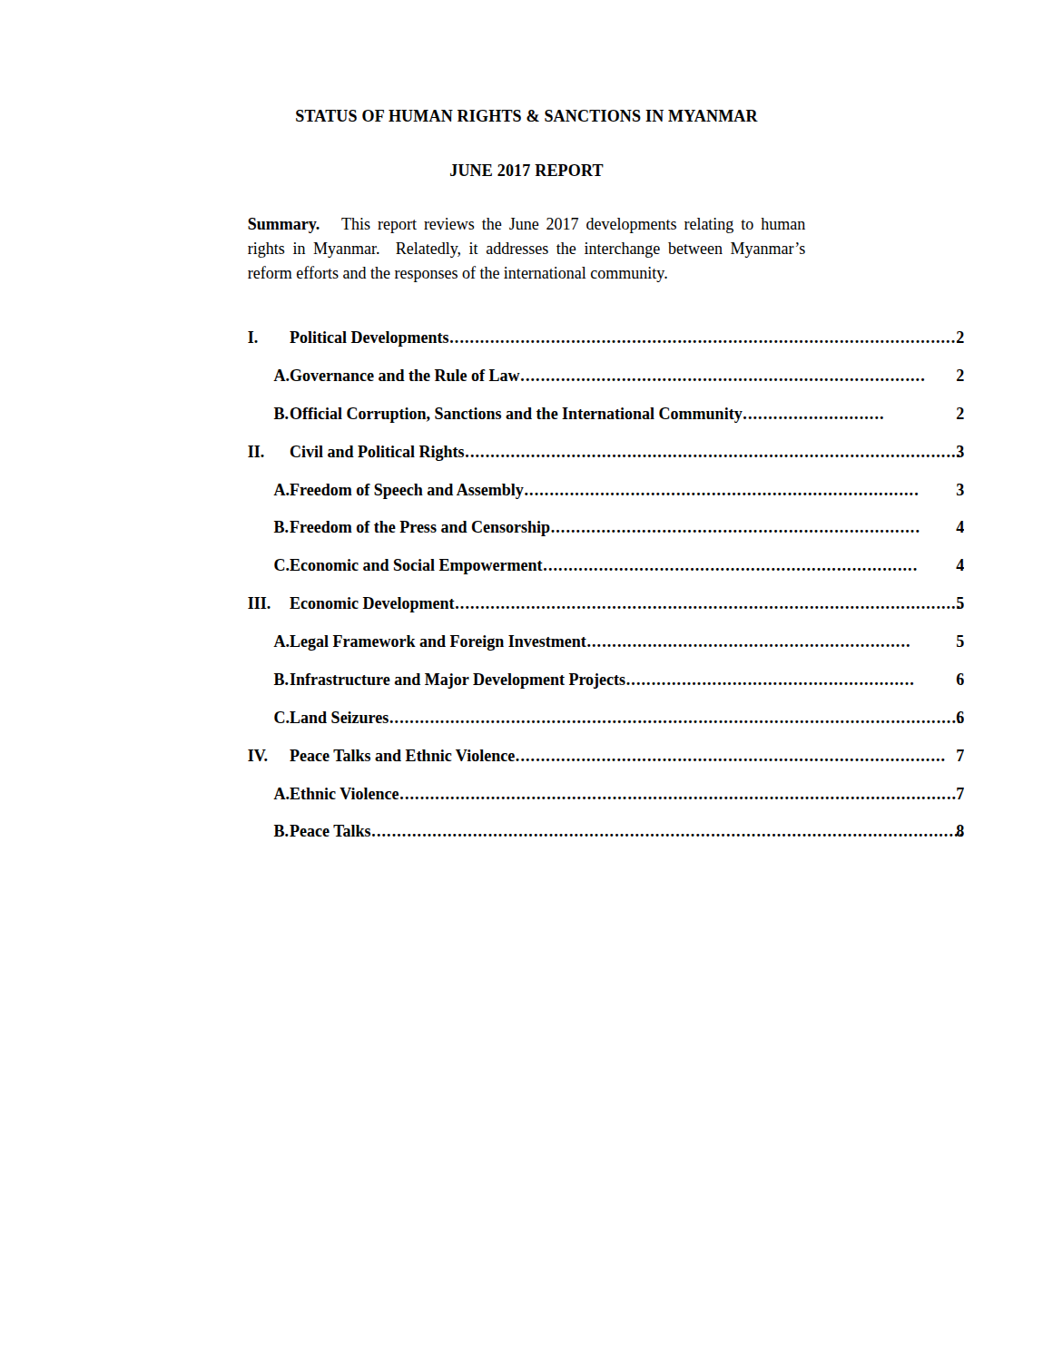STATUS OF HUMAN RIGHTS & SANCTIONS IN MYANMAR
JUNE 2017 REPORT
Summary. This report reviews the June 2017 developments relating to human rights in Myanmar. Relatedly, it addresses the interchange between Myanmar’s reform efforts and the responses of the international community.
| I. | 2 Political Developments ..................................................................................................... |
| A. | 2 Governance and the Rule of Law ................................................................................ |
| B. | 2 Official Corruption, Sanctions and the International Community ............................ |
| II. | 3 Civil and Political Rights .................................................................................................. |
| A. | 3 Freedom of Speech and Assembly .............................................................................. |
| B. | 4 Freedom of the Press and Censorship ......................................................................... |
| C. | 4 Economic and Social Empowerment .......................................................................... |
| III. | 5 Economic Development .................................................................................................... |
| A. | 5 Legal Framework and Foreign Investment ................................................................ |
| B. | 6 Infrastructure and Major Development Projects ......................................................... |
| C. | 6 Land Seizures ................................................................................................................. |
| IV. | 7 Peace Talks and Ethnic Violence ..................................................................................... |
| A. | 7 Ethnic Violence .............................................................................................................. |
| B. | 8 Peace Talks ..................................................................................................................... |